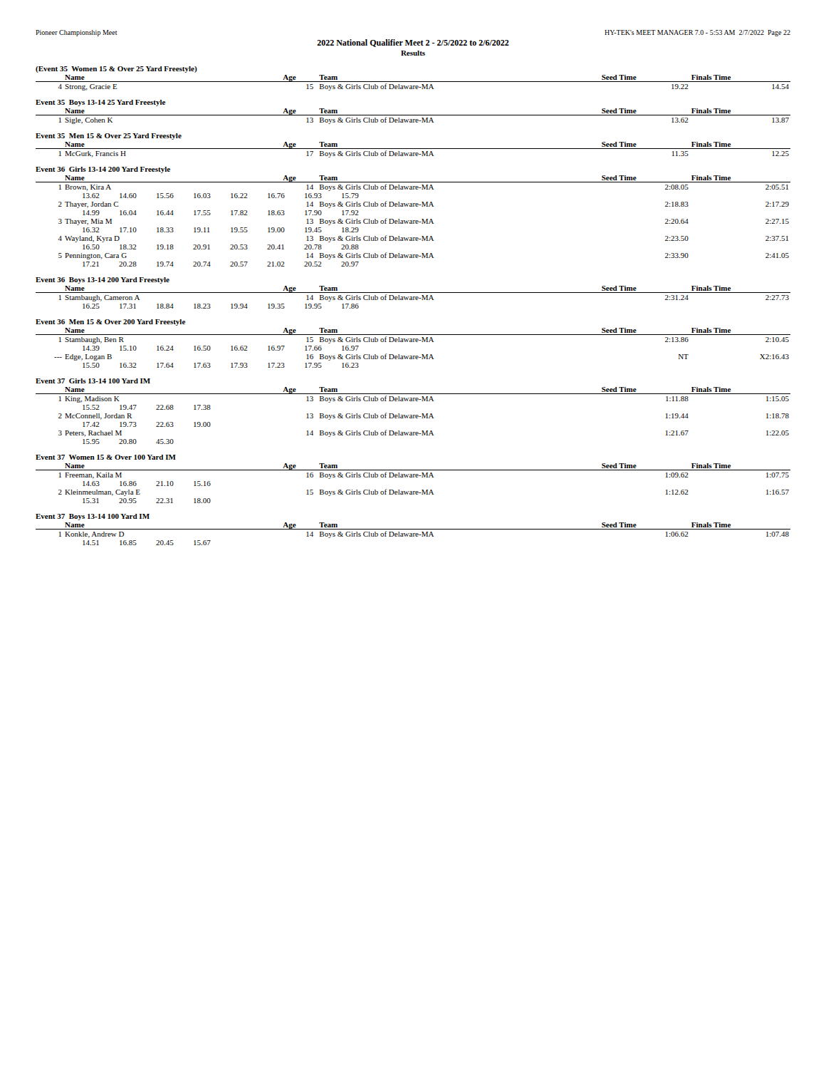Pioneer Championship Meet
HY-TEK's MEET MANAGER 7.0 - 5:53 AM 2/7/2022 Page 22
2022 National Qualifier Meet 2 - 2/5/2022 to 2/6/2022
Results
(Event 35 Women 15 & Over 25 Yard Freestyle)
| | Name | Age | Team | Seed Time | Finals Time |
| --- | --- | --- | --- | --- | --- |
| 4 | Strong, Gracie E | 15 | Boys & Girls Club of Delaware-MA | 19.22 | 14.54 |
Event 35 Boys 13-14 25 Yard Freestyle
| | Name | Age | Team | Seed Time | Finals Time |
| --- | --- | --- | --- | --- | --- |
| 1 | Sigle, Cohen K | 13 | Boys & Girls Club of Delaware-MA | 13.62 | 13.87 |
Event 35 Men 15 & Over 25 Yard Freestyle
| | Name | Age | Team | Seed Time | Finals Time |
| --- | --- | --- | --- | --- | --- |
| 1 | McGurk, Francis H | 17 | Boys & Girls Club of Delaware-MA | 11.35 | 12.25 |
Event 36 Girls 13-14 200 Yard Freestyle
| | Name | Age | Team | Seed Time | Finals Time |
| --- | --- | --- | --- | --- | --- |
| 1 | Brown, Kira A | 14 | Boys & Girls Club of Delaware-MA | 2:08.05 | 2:05.51 |
| | 13.62 14.60 15.56 16.03 16.22 16.76 16.93 15.79 |
| 2 | Thayer, Jordan C | 14 | Boys & Girls Club of Delaware-MA | 2:18.83 | 2:17.29 |
| | 14.99 16.04 16.44 17.55 17.82 18.63 17.90 17.92 |
| 3 | Thayer, Mia M | 13 | Boys & Girls Club of Delaware-MA | 2:20.64 | 2:27.15 |
| | 16.32 17.10 18.33 19.11 19.55 19.00 19.45 18.29 |
| 4 | Wayland, Kyra D | 13 | Boys & Girls Club of Delaware-MA | 2:23.50 | 2:37.51 |
| | 16.50 18.32 19.18 20.91 20.53 20.41 20.78 20.88 |
| 5 | Pennington, Cara G | 14 | Boys & Girls Club of Delaware-MA | 2:33.90 | 2:41.05 |
| | 17.21 20.28 19.74 20.74 20.57 21.02 20.52 20.97 |
Event 36 Boys 13-14 200 Yard Freestyle
| | Name | Age | Team | Seed Time | Finals Time |
| --- | --- | --- | --- | --- | --- |
| 1 | Stambaugh, Cameron A | 14 | Boys & Girls Club of Delaware-MA | 2:31.24 | 2:27.73 |
| | 16.25 17.31 18.84 18.23 19.94 19.35 19.95 17.86 |
Event 36 Men 15 & Over 200 Yard Freestyle
| | Name | Age | Team | Seed Time | Finals Time |
| --- | --- | --- | --- | --- | --- |
| 1 | Stambaugh, Ben R | 15 | Boys & Girls Club of Delaware-MA | 2:13.86 | 2:10.45 |
| | 14.39 15.10 16.24 16.50 16.62 16.97 17.66 16.97 |
| --- | Edge, Logan B | 16 | Boys & Girls Club of Delaware-MA | NT | X2:16.43 |
| | 15.50 16.32 17.64 17.63 17.93 17.23 17.95 16.23 |
Event 37 Girls 13-14 100 Yard IM
| | Name | Age | Team | Seed Time | Finals Time |
| --- | --- | --- | --- | --- | --- |
| 1 | King, Madison K | 13 | Boys & Girls Club of Delaware-MA | 1:11.88 | 1:15.05 |
| | 15.52 19.47 22.68 17.38 |
| 2 | McConnell, Jordan R | 13 | Boys & Girls Club of Delaware-MA | 1:19.44 | 1:18.78 |
| | 17.42 19.73 22.63 19.00 |
| 3 | Peters, Rachael M | 14 | Boys & Girls Club of Delaware-MA | 1:21.67 | 1:22.05 |
| | 15.95 20.80 45.30 |
Event 37 Women 15 & Over 100 Yard IM
| | Name | Age | Team | Seed Time | Finals Time |
| --- | --- | --- | --- | --- | --- |
| 1 | Freeman, Kaila M | 16 | Boys & Girls Club of Delaware-MA | 1:09.62 | 1:07.75 |
| | 14.63 16.86 21.10 15.16 |
| 2 | Kleinmeulman, Cayla E | 15 | Boys & Girls Club of Delaware-MA | 1:12.62 | 1:16.57 |
| | 15.31 20.95 22.31 18.00 |
Event 37 Boys 13-14 100 Yard IM
| | Name | Age | Team | Seed Time | Finals Time |
| --- | --- | --- | --- | --- | --- |
| 1 | Konkle, Andrew D | 14 | Boys & Girls Club of Delaware-MA | 1:06.62 | 1:07.48 |
| | 14.51 16.85 20.45 15.67 |